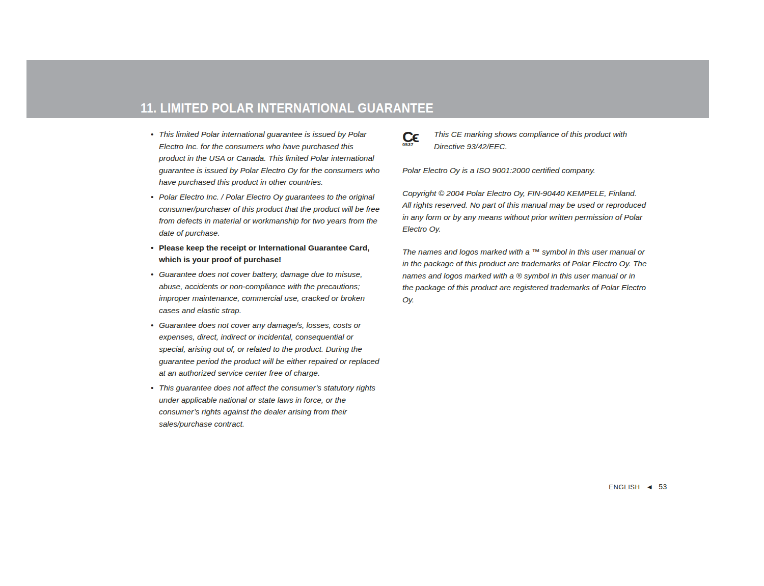11. LIMITED POLAR INTERNATIONAL GUARANTEE
This limited Polar international guarantee is issued by Polar Electro Inc. for the consumers who have purchased this product in the USA or Canada. This limited Polar international guarantee is issued by Polar Electro Oy for the consumers who have purchased this product in other countries.
Polar Electro Inc. / Polar Electro Oy guarantees to the original consumer/purchaser of this product that the product will be free from defects in material or workmanship for two years from the date of purchase.
Please keep the receipt or International Guarantee Card, which is your proof of purchase!
Guarantee does not cover battery, damage due to misuse, abuse, accidents or non-compliance with the precautions; improper maintenance, commercial use, cracked or broken cases and elastic strap.
Guarantee does not cover any damage/s, losses, costs or expenses, direct, indirect or incidental, consequential or special, arising out of, or related to the product. During the guarantee period the product will be either repaired or replaced at an authorized service center free of charge.
This guarantee does not affect the consumer’s statutory rights under applicable national or state laws in force, or the consumer’s rights against the dealer arising from their sales/purchase contract.
Cϵ 0537
This CE marking shows compliance of this product with Directive 93/42/EEC.
Polar Electro Oy is a ISO 9001:2000 certified company.
Copyright © 2004 Polar Electro Oy, FIN-90440 KEMPELE, Finland. All rights reserved. No part of this manual may be used or reproduced in any form or by any means without prior written permission of Polar Electro Oy.
The names and logos marked with a ™ symbol in this user manual or in the package of this product are trademarks of Polar Electro Oy. The names and logos marked with a ® symbol in this user manual or in the package of this product are registered trademarks of Polar Electro Oy.
ENGLISH ◀ 53